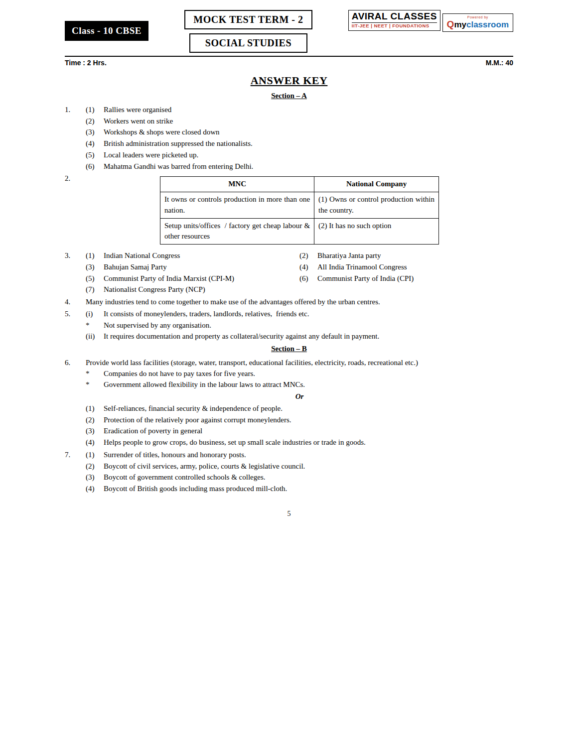Class - 10 CBSE
MOCK TEST TERM - 2
SOCIAL STUDIES
AVIRAL CLASSES
IIT-JEE | NEET | FOUNDATIONS
Powered by
Qmy classroom
Time : 2 Hrs. M.M.: 40
ANSWER KEY
Section – A
1.
(1) Rallies were organised
(2) Workers went on strike
(3) Workshops & shops were closed down
(4) British administration suppressed the nationalists.
(5) Local leaders were picketed up.
(6) Mahatma Gandhi was barred from entering Delhi.
2.
| MNC | National Company |
| --- | --- |
| It owns or controls production in more than one nation. | (1) Owns or control production within the country. |
| Setup units/offices / factory get cheap labour & other resources | (2) It has no such option |
3.
(1) Indian National Congress
(2) Bharatiya Janta party
(3) Bahujan Samaj Party
(4) All India Trinamool Congress
(5) Communist Party of India Marxist (CPI-M)
(6) Communist Party of India (CPI)
(7) Nationalist Congress Party (NCP)
4.
Many industries tend to come together to make use of the advantages offered by the urban centres.
5.
(i) It consists of moneylenders, traders, landlords, relatives, friends etc.
*Not supervised by any organisation.
(ii) It requires documentation and property as collateral/security against any default in payment.
Section – B
6.
Provide world lass facilities (storage, water, transport, educational facilities, electricity, roads, recreational etc.)
*Companies do not have to pay taxes for five years.
*Government allowed flexibility in the labour laws to attract MNCs.
Or
(1) Self-reliances, financial security & independence of people.
(2) Protection of the relatively poor against corrupt moneylenders.
(3) Eradication of poverty in general
(4) Helps people to grow crops, do business, set up small scale industries or trade in goods.
7.
(1) Surrender of titles, honours and honorary posts.
(2) Boycott of civil services, army, police, courts & legislative council.
(3) Boycott of government controlled schools & colleges.
(4) Boycott of British goods including mass produced mill-cloth.
5